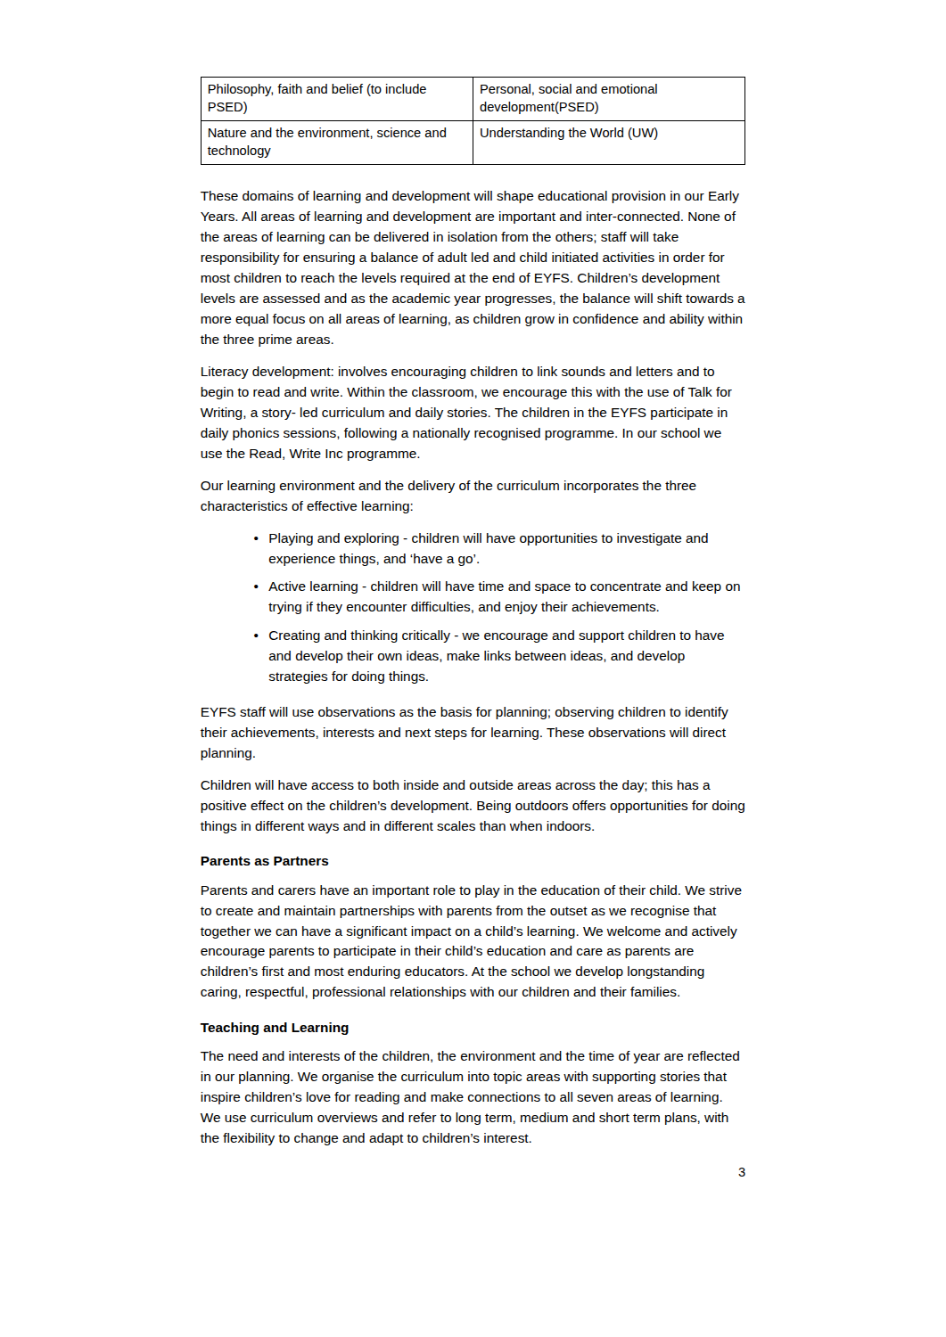| Philosophy, faith and belief (to include PSED) | Personal, social and emotional development(PSED) |
| Nature and the environment, science and technology | Understanding the World (UW) |
These domains of learning and development will shape educational provision in our Early Years. All areas of learning and development are important and inter-connected. None of the areas of learning can be delivered in isolation from the others; staff will take responsibility for ensuring a balance of adult led and child initiated activities in order for most children to reach the levels required at the end of EYFS. Children’s development levels are assessed and as the academic year progresses, the balance will shift towards a more equal focus on all areas of learning, as children grow in confidence and ability within the three prime areas.
Literacy development: involves encouraging children to link sounds and letters and to begin to read and write. Within the classroom, we encourage this with the use of Talk for Writing, a story- led curriculum and daily stories. The children in the EYFS participate in daily phonics sessions, following a nationally recognised programme. In our school we use the Read, Write Inc programme.
Our learning environment and the delivery of the curriculum incorporates the three characteristics of effective learning:
Playing and exploring - children will have opportunities to investigate and experience things, and ‘have a go’.
Active learning - children will have time and space to concentrate and keep on trying if they encounter difficulties, and enjoy their achievements.
Creating and thinking critically - we encourage and support children to have and develop their own ideas, make links between ideas, and develop strategies for doing things.
EYFS staff will use observations as the basis for planning; observing children to identify their achievements, interests and next steps for learning. These observations will direct planning.
Children will have access to both inside and outside areas across the day; this has a positive effect on the children’s development. Being outdoors offers opportunities for doing things in different ways and in different scales than when indoors.
Parents as Partners
Parents and carers have an important role to play in the education of their child. We strive to create and maintain partnerships with parents from the outset as we recognise that together we can have a significant impact on a child’s learning. We welcome and actively encourage parents to participate in their child’s education and care as parents are children’s first and most enduring educators. At the school we develop longstanding caring, respectful, professional relationships with our children and their families.
Teaching and Learning
The need and interests of the children, the environment and the time of year are reflected in our planning. We organise the curriculum into topic areas with supporting stories that inspire children’s love for reading and make connections to all seven areas of learning. We use curriculum overviews and refer to long term, medium and short term plans, with the flexibility to change and adapt to children’s interest.
3